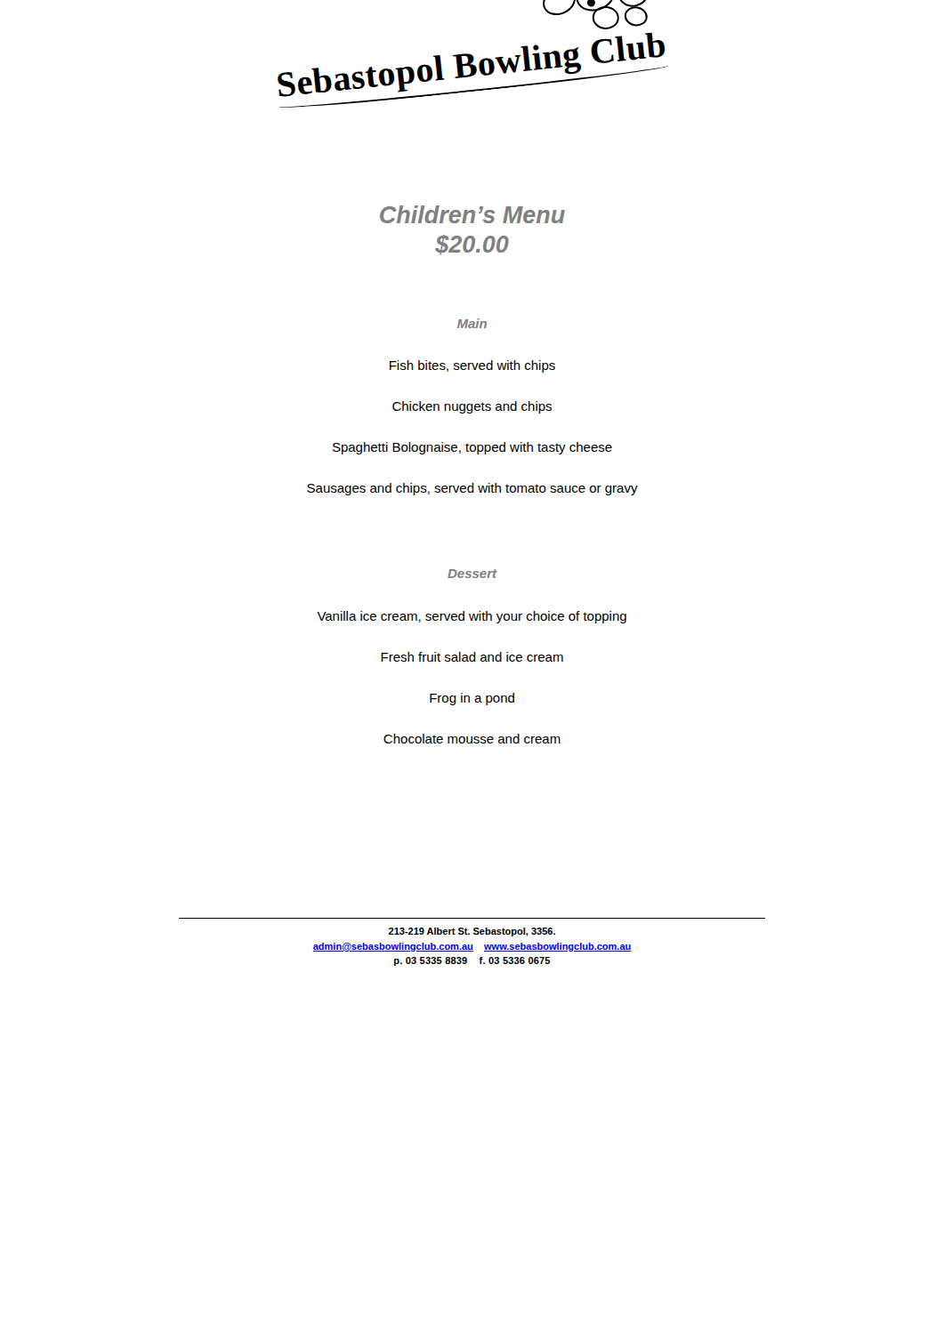Sebastopol Bowling Club
Children’s Menu $20.00
Main
Fish bites, served with chips
Chicken nuggets and chips
Spaghetti Bolognaise, topped with tasty cheese
Sausages and chips, served with tomato sauce or gravy
Dessert
Vanilla ice cream, served with your choice of topping
Fresh fruit salad and ice cream
Frog in a pond
Chocolate mousse and cream
213-219 Albert St. Sebastopol, 3356.
admin@sebasbowlingclub.com.au www.sebasbowlingclub.com.au
p. 03 5335 8839 f. 03 5336 0675